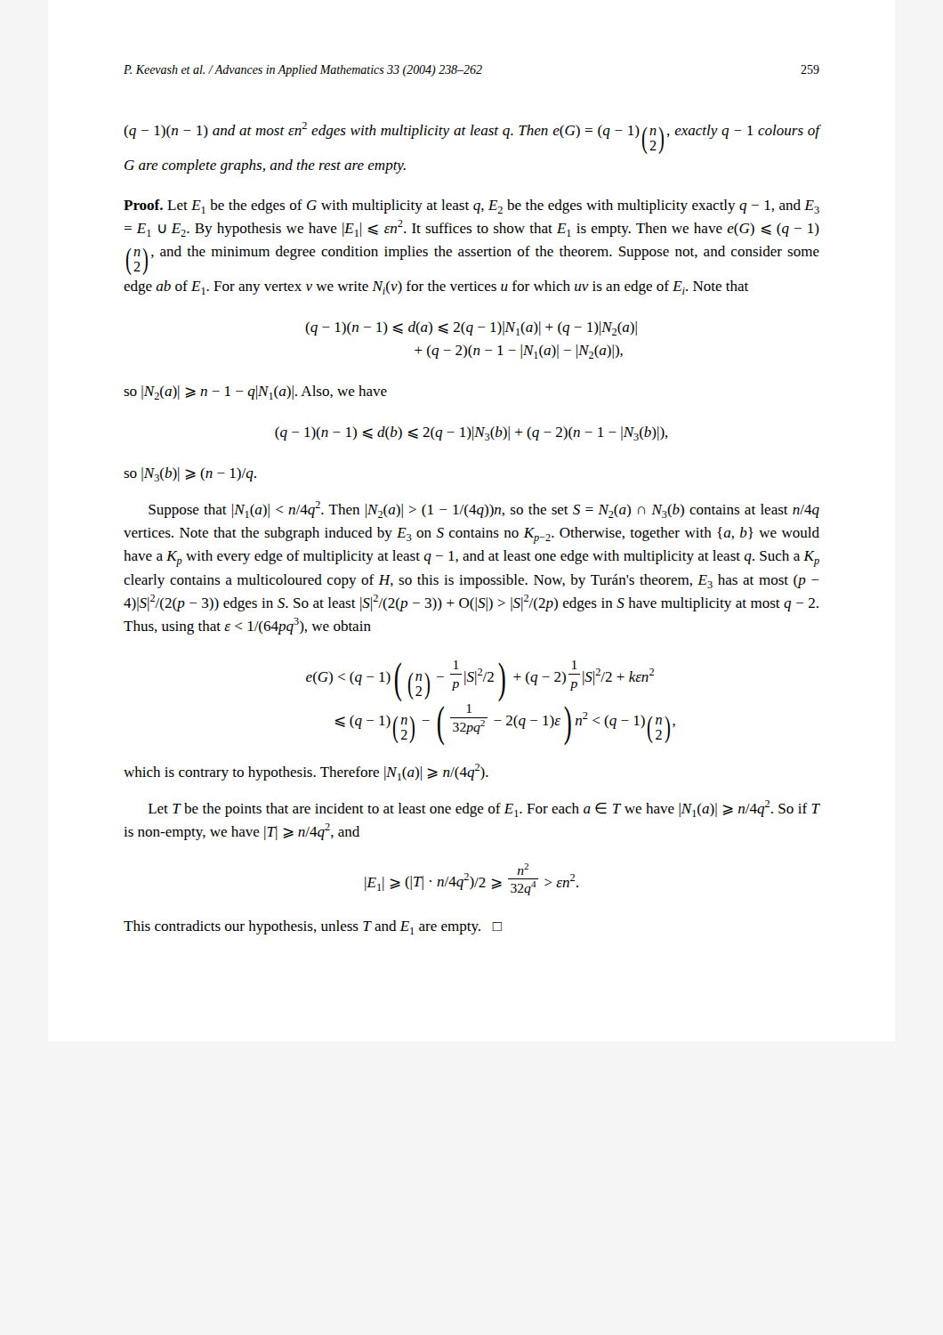P. Keevash et al. / Advances in Applied Mathematics 33 (2004) 238–262 259
(q − 1)(n − 1) and at most εn2 edges with multiplicity at least q. Then e(G) = (q − 1)(n 2), exactly q − 1 colours of G are complete graphs, and the rest are empty.
Proof. Let E1 be the edges of G with multiplicity at least q, E2 be the edges with multiplicity exactly q − 1, and E3 = E1 ∪ E2. By hypothesis we have |E1| ⩽ εn2. It suffices to show that E1 is empty. Then we have e(G) ⩽ (q − 1)(n 2), and the minimum degree condition implies the assertion of the theorem. Suppose not, and consider some edge ab of E1. For any vertex v we write Ni(v) for the vertices u for which uv is an edge of Ei. Note that
(q − 1)(n − 1) ⩽ d(a) ⩽ 2(q − 1)|N1(a)| + (q − 1)|N2(a)| + (q − 2)(n − 1 − |N1(a)| − |N2(a)|),
so |N2(a)| ⩾ n − 1 − q|N1(a)|. Also, we have
(q − 1)(n − 1) ⩽ d(b) ⩽ 2(q − 1)|N3(b)| + (q − 2)(n − 1 − |N3(b)|),
so |N3(b)| ⩾ (n − 1)/q.
Suppose that |N1(a)| < n/4q2. Then |N2(a)| > (1 − 1/(4q))n, so the set S = N2(a) ∩ N3(b) contains at least n/4q vertices. Note that the subgraph induced by E3 on S contains no Kp−2. Otherwise, together with {a, b} we would have a Kp with every edge of multiplicity at least q − 1, and at least one edge with multiplicity at least q. Such a Kp clearly contains a multicoloured copy of H, so this is impossible. Now, by Turán's theorem, E3 has at most (p − 4)|S|2/(2(p − 3)) edges in S. So at least |S|2/(2(p − 3)) + O(|S|) > |S|2/(2p) edges in S have multiplicity at most q − 2. Thus, using that ε < 1/(64pq3), we obtain
e(G) < (q − 1)((n 2) − 1 p|S|2/2) + (q − 2)1 p|S|2/2 + kεn2 ⩽ (q − 1)(n 2) − (132pq2 − 2(q − 1)ε) n2 < (q − 1)(n 2),
which is contrary to hypothesis. Therefore |N1(a)| ⩾ n/(4q2).
Let T be the points that are incident to at least one edge of E1. For each a ∈ T we have |N1(a)| ⩾ n/4q2. So if T is non-empty, we have |T| ⩾ n/4q2, and
|E1| ⩾ (|T| · n/4q2)/2 ⩾ n232q4 > εn2.
This contradicts our hypothesis, unless T and E1 are empty. □